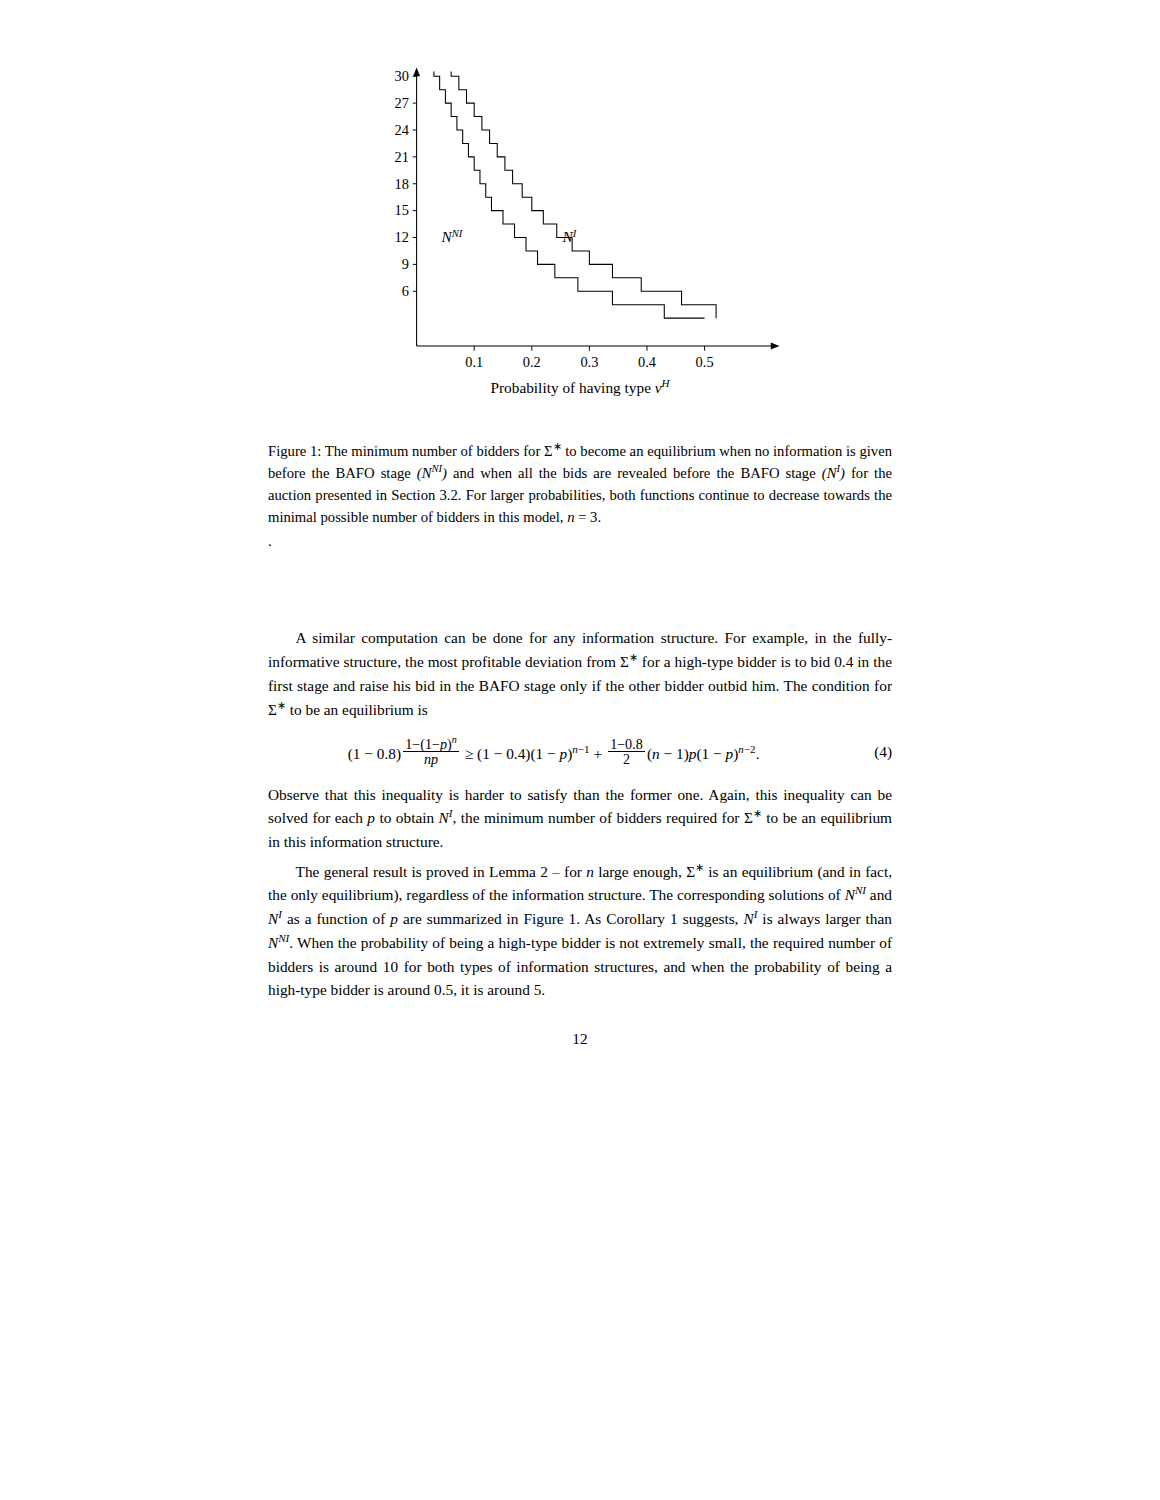30 27 24 21 18 15 12 9 6 0.1 0.2 0.3 0.4 0.5 NNI NI
Probability of having type vH
Figure 1: The minimum number of bidders for Σ∗ to become an equilibrium when no information is given before the BAFO stage (NNI) and when all the bids are revealed before the BAFO stage (NI) for the auction presented in Section 3.2. For larger probabilities, both functions continue to decrease towards the minimal possible number of bidders in this model, n = 3.
.
A similar computation can be done for any information structure. For example, in the fully-informative structure, the most profitable deviation from Σ∗ for a high-type bidder is to bid 0.4 in the first stage and raise his bid in the BAFO stage only if the other bidder outbid him. The condition for Σ∗ to be an equilibrium is
(1 − 0.8)1−(1−p)n np ≥ (1 − 0.4)(1 − p)n−1 + 1−0.82(n − 1)p(1 − p)n−2.
(4)
Observe that this inequality is harder to satisfy than the former one. Again, this inequality can be solved for each p to obtain NI, the minimum number of bidders required for Σ∗ to be an equilibrium in this information structure.
The general result is proved in Lemma 2 – for n large enough, Σ∗ is an equilibrium (and in fact, the only equilibrium), regardless of the information structure. The corresponding solutions of NNI and NI as a function of p are summarized in Figure 1. As Corollary 1 suggests, NI is always larger than NNI. When the probability of being a high-type bidder is not extremely small, the required number of bidders is around 10 for both types of information structures, and when the probability of being a high-type bidder is around 0.5, it is around 5.
12